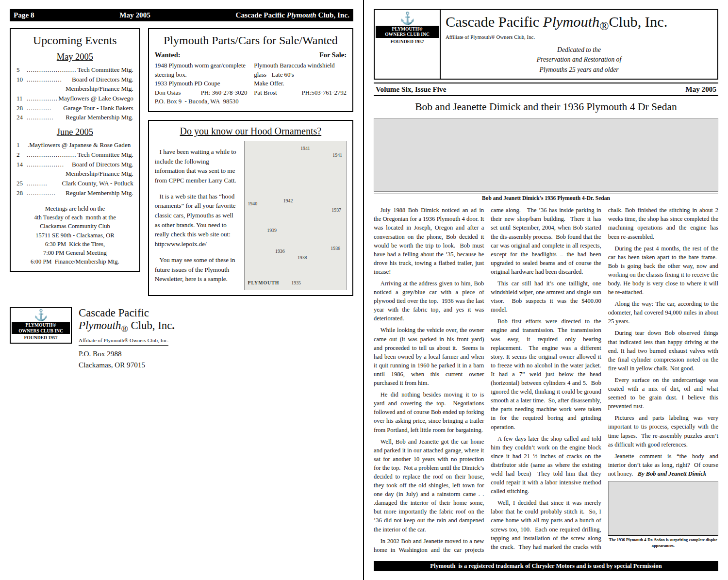Page 8 May 2005 Cascade Pacific Plymouth Club, Inc.
Upcoming Events
May 2005
5......................... Tech Committee Mtg.
10................. Board of Directors Mtg.
Membership/Finance Mtg.
11.................. Mayflowers @ Lake Oswego
28............ Garage Tour - Hank Bakers
24............. Regular Membership Mtg.
June 2005
1.Mayflowers @ Japanese & Rose Gaden
2........................ Tech Committee Mtg.
14.................. Board of Directors Mtg.
Membership/Finance Mtg.
25.......... Clark County, WA - Potluck
28.............. Regular Membership Mtg.
Meetings are held on the
4th Tuesday of each month at the
Clackamas Community Club
15711 SE 90th - Clackamas, OR
6:30 PM Kick the Tires,
7:00 PM General Meeting
6:00 PM Finance/Membership Mtg.
Plymouth Parts/Cars for Sale/Wanted
Wanted: For Sale:
1948 Plymouth worm gear/complete steering box.
1933 Plymouth PD Coupe
Don Osias PH: 360-278-3020 P.O. Box 9 - Bucoda, WA 98530
Plymouth Baraccuda windshield glass - Late 60's
Make Offer.
Pat Brost PH:503-761-2792
Do you know our Hood Ornaments?
I have been waiting a while to include the following information that was sent to me from CPPC member Larry Catt.
It is a web site that has “hood ornaments” for all your favorite classic cars, Plymouths as well as other brands. You need to really check this web site out: http:www.lepoix.de/
You may see some of these in future issues of the Plymouth Newsletter, here is a sample.
1941 1941 1940 1942 1937 1939 1936 1938 1936 1935 PLYMOUTH
⚓
PLYMOUTH®
OWNERS CLUB INC
FOUNDED 1957
Cascade Pacific
Plymouth® Club, Inc.
Affiliate of Plymouth® Owners Club, Inc.
P.O. Box 2988
Clackamas, OR 97015
⚓
PLYMOUTH®
OWNERS CLUB INC
FOUNDED 1957
Cascade Pacific Plymouth®Club, Inc.
Affiliate of Plymouth® Owners Club, Inc.
Dedicated to the
Preservation and Restoration of
Plymouths 25 years and older
Volume Six, Issue Five May 2005
Bob and Jeanette Dimick and their 1936 Plymouth 4 Dr Sedan
Bob and Jeanett Dimick's 1936 Plymouth 4-Dr. Sedan
July 1988 Bob Dimick noticed an ad in the Oregonian for a 1936 Plymouth 4 door. It was located in Joseph, Oregon and after a conversation on the phone, Bob decided it would be worth the trip to look. Bob must have had a felling about the ’35, because he drove his truck, towing a flatbed trailer, just incase!
Arriving at the address given to him, Bob noticed a grey/blue car with a piece of plywood tied over the top. 1936 was the last year with the fabric top, and yes it was deteriorated.
While looking the vehicle over, the owner came out (it was parked in his front yard) and proceeded to tell us about it. Seems is had been owned by a local farmer and when it quit running in 1960 he parked it in a barn until 1986, when this current owner purchased it from him.
He did nothing besides moving it to is yard and covering the top. Negotiations followed and of course Bob ended up forking over his asking price, since bringing a trailer from Portland, left little room for bargaining.
Well, Bob and Jeanette got the car home and parked it in our attached garage, where it sat for another 10 years with no protection for the top. Not a problem until the Dimick’s decided to replace the roof on their house, they took off the old shingles, left town for one day (in July) and a rainstorm came . . .damaged the interior of their home some, but more importantly the fabric roof on the ’36 did not keep out the rain and dampened the interior of the car.
In 2002 Bob and Jeanette moved to a new home in Washington and the car projects came along. The ’36 has inside parking in their new shop/barn building. There it has set until September, 2004, when Bob started the dis-assembly process. Bob found that the car was original and complete in all respects, except for the headlights – the had been upgraded to sealed beams and of course the original hardware had been discarded.
This car still had it’s one taillight, one windshield wiper, one armrest and single sun visor. Bob suspects it was the $400.00 model.
Bob first efforts were directed to the engine and transmission. The transmission was easy, it required only bearing replacement. The engine was a different story. It seems the original owner allowed it to freeze with no alcohol in the water jacket. It had a 7” weld just below the head (horizontal) between cylinders 4 and 5. Bob ignored the weld, thinking it could be ground smooth at a later time. So, after disassembly, the parts needing machine work were taken in for the required boring and grinding operation.
A few days later the shop called and told him they couldn’t work on the engine block since it had 21 ½ inches of cracks on the distributor side (same as where the existing weld had been) They told him that they could repair it with a labor intensive method called stitching.
Well, I decided that since it was merely labor that he could probably stitch it. So, I came home with all my parts and a bunch of screws too, 100. Each one required drilling, tapping and installation of the screw along the crack. They had marked the cracks with chalk. Bob finished the stitching in about 2 weeks time, the shop has since completed the machining operations and the engine has been re-assembled.
During the past 4 months, the rest of the car has been taken apart to the bare frame. Bob is going back the other way, now and working on the chassis fixing it to receive the body. He body is very close to where it will be re-attached.
Along the way: The car, according to the odometer, had covered 94,000 miles in about 25 years.
During tear down Bob observed things that indicated less than happy driving at the end. It had two burned exhaust valves with the final cylinder compression noted on the fire wall in yellow chalk. Not good.
Every surface on the undercarriage was coated with a mix of dirt, oil and what seemed to be grain dust. I believe this prevented rust.
Pictures and parts labeling was very important to tis process, especially with the time lapses. The re-assembly puzzles aren’t as difficult with good references.
Jeanette comment is “the body and interior don’t take as long, right? Of course not honey. By Bob and Jeanett Dimick
The 1936 Plymouth 4-Dr. Sedan is surprizing complete dispite appearances.
Plymouth is a registered trademark of Chrysler Motors and is used by special Permission